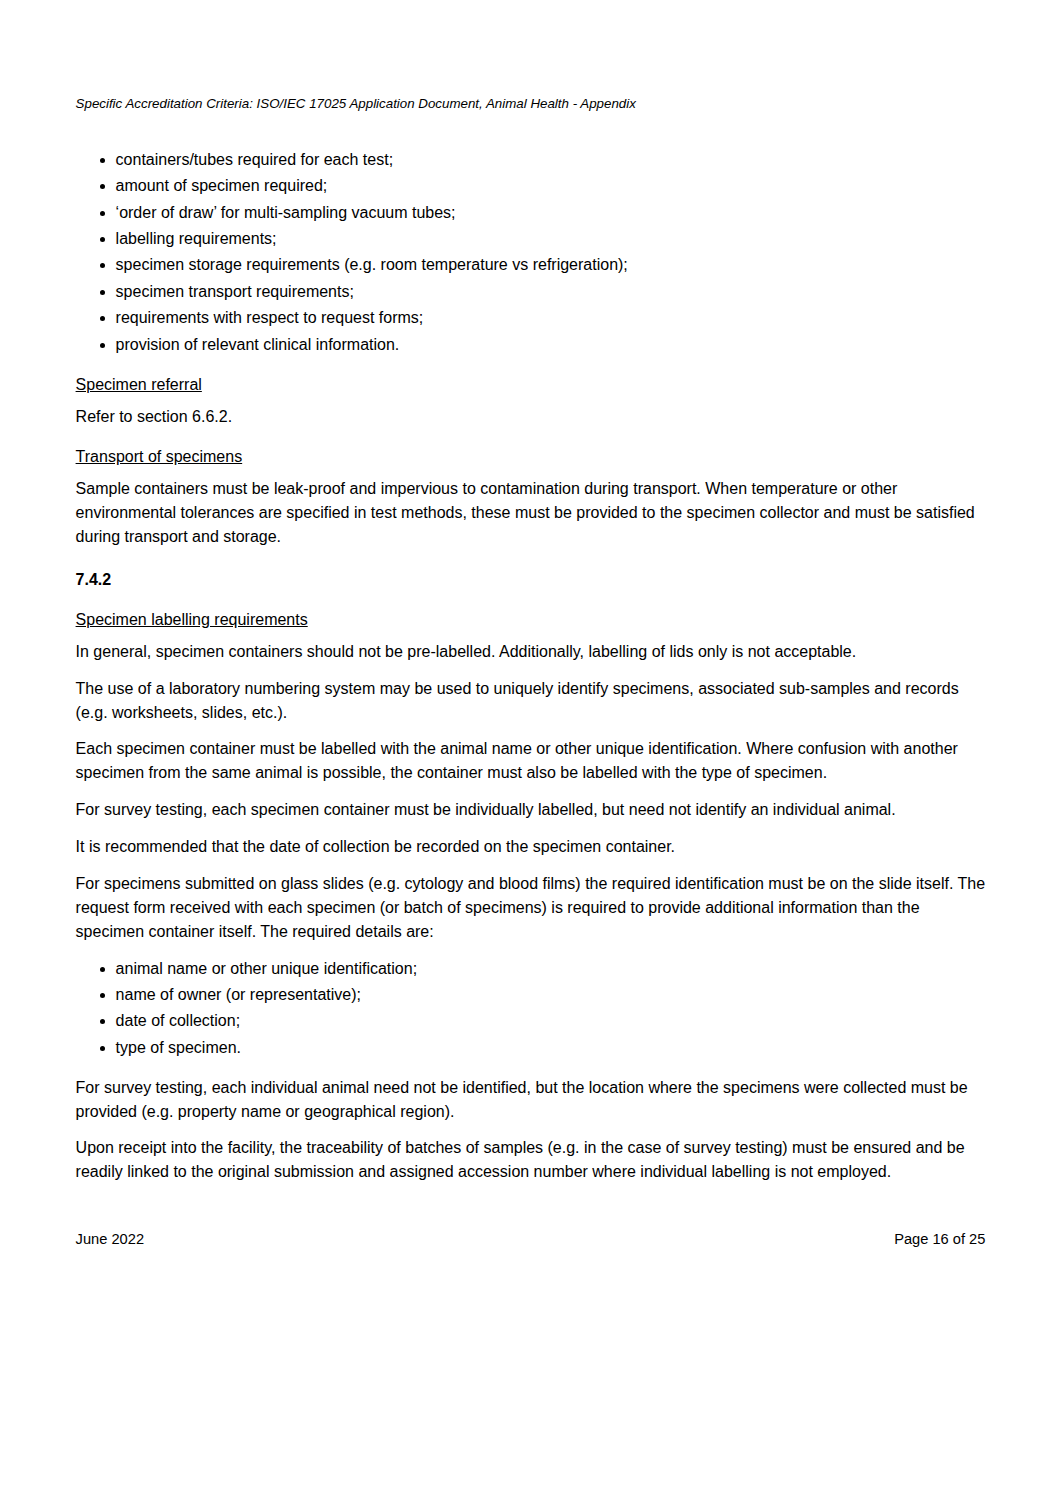Specific Accreditation Criteria: ISO/IEC 17025 Application Document, Animal Health - Appendix
containers/tubes required for each test;
amount of specimen required;
‘order of draw’ for multi-sampling vacuum tubes;
labelling requirements;
specimen storage requirements (e.g. room temperature vs refrigeration);
specimen transport requirements;
requirements with respect to request forms;
provision of relevant clinical information.
Specimen referral
Refer to section 6.6.2.
Transport of specimens
Sample containers must be leak-proof and impervious to contamination during transport. When temperature or other environmental tolerances are specified in test methods, these must be provided to the specimen collector and must be satisfied during transport and storage.
7.4.2
Specimen labelling requirements
In general, specimen containers should not be pre-labelled. Additionally, labelling of lids only is not acceptable.
The use of a laboratory numbering system may be used to uniquely identify specimens, associated sub-samples and records (e.g. worksheets, slides, etc.).
Each specimen container must be labelled with the animal name or other unique identification. Where confusion with another specimen from the same animal is possible, the container must also be labelled with the type of specimen.
For survey testing, each specimen container must be individually labelled, but need not identify an individual animal.
It is recommended that the date of collection be recorded on the specimen container.
For specimens submitted on glass slides (e.g. cytology and blood films) the required identification must be on the slide itself. The request form received with each specimen (or batch of specimens) is required to provide additional information than the specimen container itself. The required details are:
animal name or other unique identification;
name of owner (or representative);
date of collection;
type of specimen.
For survey testing, each individual animal need not be identified, but the location where the specimens were collected must be provided (e.g. property name or geographical region).
Upon receipt into the facility, the traceability of batches of samples (e.g. in the case of survey testing) must be ensured and be readily linked to the original submission and assigned accession number where individual labelling is not employed.
June 2022 Page 16 of 25